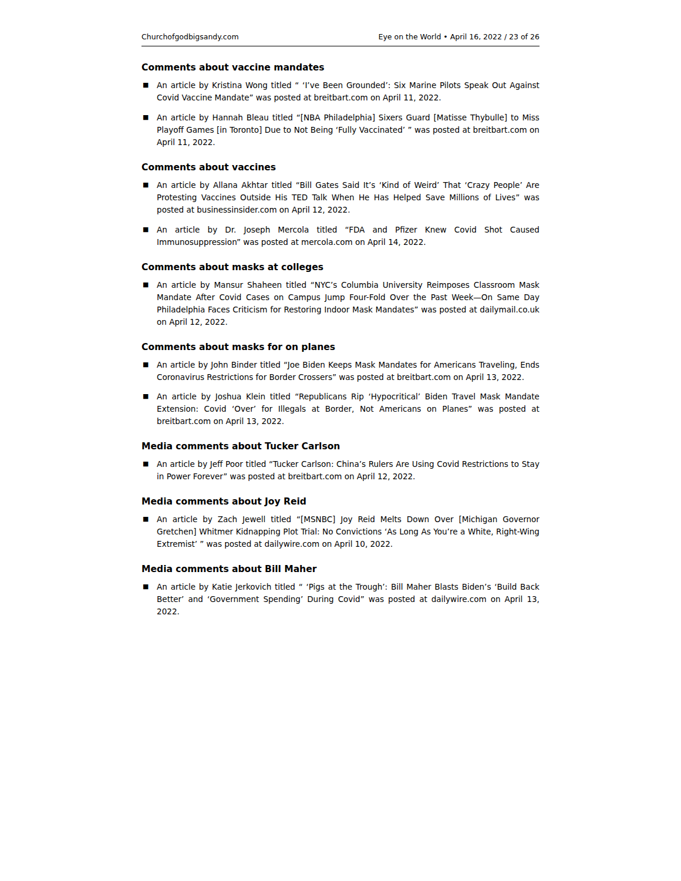Churchofgodbigsandy.com
Eye on the World • April 16, 2022 / 23 of 26
Comments about vaccine mandates
An article by Kristina Wong titled “ ‘I’ve Been Grounded’: Six Marine Pilots Speak Out Against Covid Vaccine Mandate” was posted at breitbart.com on April 11, 2022.
An article by Hannah Bleau titled “[NBA Philadelphia] Sixers Guard [Matisse Thybulle] to Miss Playoff Games [in Toronto] Due to Not Being ‘Fully Vaccinated’ ” was posted at breitbart.com on April 11, 2022.
Comments about vaccines
An article by Allana Akhtar titled “Bill Gates Said It’s ‘Kind of Weird’ That ‘Crazy People’ Are Protesting Vaccines Outside His TED Talk When He Has Helped Save Millions of Lives” was posted at businessinsider.com on April 12, 2022.
An article by Dr. Joseph Mercola titled “FDA and Pfizer Knew Covid Shot Caused Immunosuppression” was posted at mercola.com on April 14, 2022.
Comments about masks at colleges
An article by Mansur Shaheen titled “NYC’s Columbia University Reimposes Classroom Mask Mandate After Covid Cases on Campus Jump Four-Fold Over the Past Week—On Same Day Philadelphia Faces Criticism for Restoring Indoor Mask Mandates” was posted at dailymail.co.uk on April 12, 2022.
Comments about masks for on planes
An article by John Binder titled “Joe Biden Keeps Mask Mandates for Americans Traveling, Ends Coronavirus Restrictions for Border Crossers” was posted at breitbart.com on April 13, 2022.
An article by Joshua Klein titled “Republicans Rip ‘Hypocritical’ Biden Travel Mask Mandate Extension: Covid ‘Over’ for Illegals at Border, Not Americans on Planes” was posted at breitbart.com on April 13, 2022.
Media comments about Tucker Carlson
An article by Jeff Poor titled “Tucker Carlson: China’s Rulers Are Using Covid Restrictions to Stay in Power Forever” was posted at breitbart.com on April 12, 2022.
Media comments about Joy Reid
An article by Zach Jewell titled “[MSNBC] Joy Reid Melts Down Over [Michigan Governor Gretchen] Whitmer Kidnapping Plot Trial: No Convictions ‘As Long As You’re a White, Right-Wing Extremist’ ” was posted at dailywire.com on April 10, 2022.
Media comments about Bill Maher
An article by Katie Jerkovich titled “ ‘Pigs at the Trough’: Bill Maher Blasts Biden’s ‘Build Back Better’ and ‘Government Spending’ During Covid” was posted at dailywire.com on April 13, 2022.